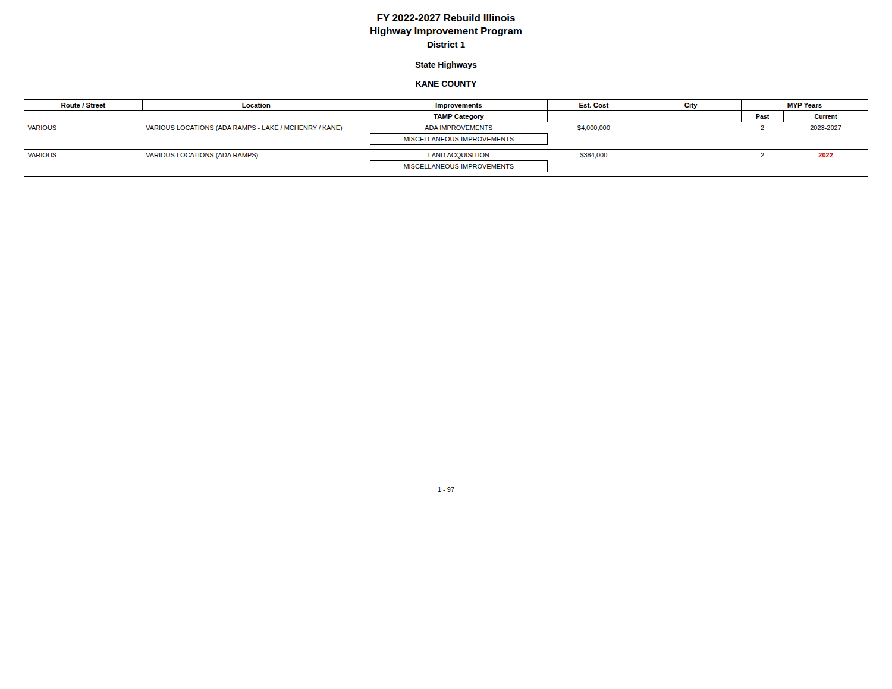FY 2022-2027 Rebuild Illinois
Highway Improvement Program
District 1
State Highways
KANE COUNTY
| Route / Street | Location | Improvements | Est. Cost | City | MYP Years |
| --- | --- | --- | --- | --- | --- |
| | | TAMP Category | | | Past | Current |
| VARIOUS | VARIOUS LOCATIONS (ADA RAMPS - LAKE / MCHENRY / KANE) | ADA IMPROVEMENTS | $4,000,000 | | 2 | 2023-2027 |
| | | MISCELLANEOUS IMPROVEMENTS | | | | |
| VARIOUS | VARIOUS LOCATIONS (ADA RAMPS) | LAND ACQUISITION | $384,000 | | 2 | 2022 |
| | | MISCELLANEOUS IMPROVEMENTS | | | | |
1 - 97